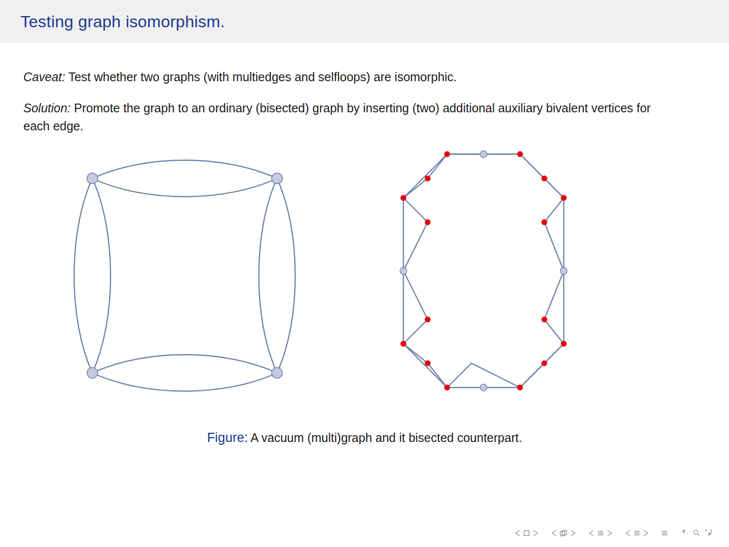Testing graph isomorphism.
Caveat: Test whether two graphs (with multiedges and selfloops) are isomorphic.
Solution: Promote the graph to an ordinary (bisected) graph by inserting (two) additional auxiliary bivalent vertices for each edge.
Figure: A vacuum (multi)graph and it bisected counterpart.